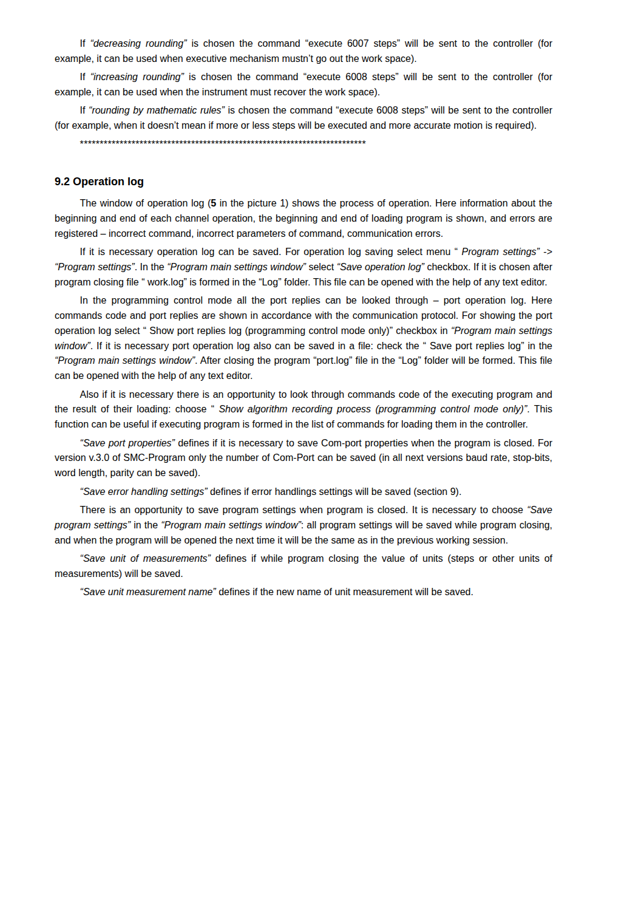If “decreasing rounding” is chosen the command “execute 6007 steps” will be sent to the controller (for example, it can be used when executive mechanism mustn’t go out the work space).
If “increasing rounding” is chosen the command “execute 6008 steps” will be sent to the controller (for example, it can be used when the instrument must recover the work space).
If “rounding by mathematic rules” is chosen the command “execute 6008 steps” will be sent to the controller (for example, when it doesn’t mean if more or less steps will be executed and more accurate motion is required).
************************************************************************
9.2 Operation log
The window of operation log (5 in the picture 1) shows the process of operation. Here information about the beginning and end of each channel operation, the beginning and end of loading program is shown, and errors are registered – incorrect command, incorrect parameters of command, communication errors.
If it is necessary operation log can be saved. For operation log saving select menu “ Program settings” -> “Program settings”. In the “Program main settings window” select “Save operation log” checkbox. If it is chosen after program closing file “ work.log” is formed in the “Log” folder. This file can be opened with the help of any text editor.
In the programming control mode all the port replies can be looked through – port operation log. Here commands code and port replies are shown in accordance with the communication protocol. For showing the port operation log select “ Show port replies log (programming control mode only)” checkbox in “Program main settings window”. If it is necessary port operation log also can be saved in a file: check the “ Save port replies log” in the “Program main settings window”. After closing the program “port.log” file in the “Log” folder will be formed. This file can be opened with the help of any text editor.
Also if it is necessary there is an opportunity to look through commands code of the executing program and the result of their loading: choose “ Show algorithm recording process (programming control mode only)”. This function can be useful if executing program is formed in the list of commands for loading them in the controller.
“Save port properties” defines if it is necessary to save Com-port properties when the program is closed. For version v.3.0 of SMC-Program only the number of Com-Port can be saved (in all next versions baud rate, stop-bits, word length, parity can be saved).
“Save error handling settings” defines if error handlings settings will be saved (section 9).
There is an opportunity to save program settings when program is closed. It is necessary to choose “Save program settings” in the “Program main settings window”: all program settings will be saved while program closing, and when the program will be opened the next time it will be the same as in the previous working session.
“Save unit of measurements” defines if while program closing the value of units (steps or other units of measurements) will be saved.
“Save unit measurement name” defines if the new name of unit measurement will be saved.